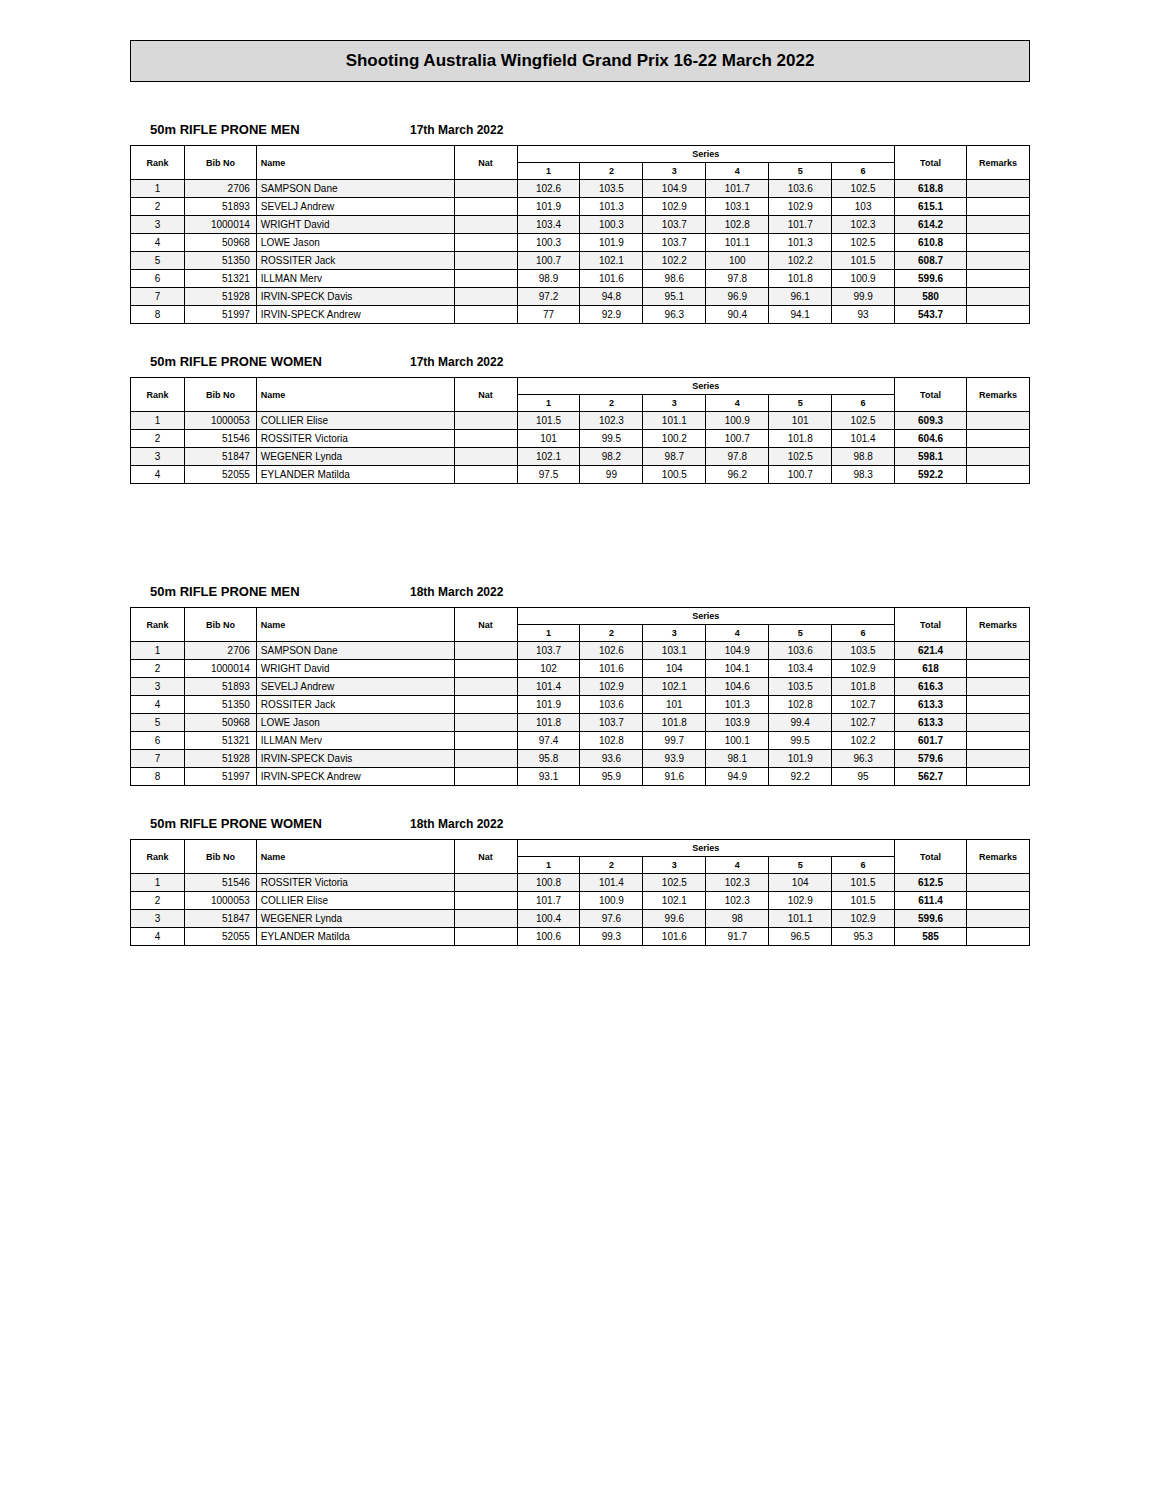Shooting Australia Wingfield Grand Prix 16-22 March 2022
50m RIFLE PRONE MEN
17th March 2022
| Rank | Bib No | Name | Nat | Series | Total | Remarks |
| --- | --- | --- | --- | --- | --- | --- |
| 1 | 2 | 3 | 4 | 5 | 6 |
| 1 | 2706 | SAMPSON Dane | | 102.6 | 103.5 | 104.9 | 101.7 | 103.6 | 102.5 | 618.8 | |
| 2 | 51893 | SEVELJ Andrew | | 101.9 | 101.3 | 102.9 | 103.1 | 102.9 | 103 | 615.1 | |
| 3 | 1000014 | WRIGHT David | | 103.4 | 100.3 | 103.7 | 102.8 | 101.7 | 102.3 | 614.2 | |
| 4 | 50968 | LOWE Jason | | 100.3 | 101.9 | 103.7 | 101.1 | 101.3 | 102.5 | 610.8 | |
| 5 | 51350 | ROSSITER Jack | | 100.7 | 102.1 | 102.2 | 100 | 102.2 | 101.5 | 608.7 | |
| 6 | 51321 | ILLMAN Merv | | 98.9 | 101.6 | 98.6 | 97.8 | 101.8 | 100.9 | 599.6 | |
| 7 | 51928 | IRVIN-SPECK Davis | | 97.2 | 94.8 | 95.1 | 96.9 | 96.1 | 99.9 | 580 | |
| 8 | 51997 | IRVIN-SPECK Andrew | | 77 | 92.9 | 96.3 | 90.4 | 94.1 | 93 | 543.7 | |
50m RIFLE PRONE WOMEN
17th March 2022
| Rank | Bib No | Name | Nat | Series | Total | Remarks |
| --- | --- | --- | --- | --- | --- | --- |
| 1 | 2 | 3 | 4 | 5 | 6 |
| 1 | 1000053 | COLLIER Elise | | 101.5 | 102.3 | 101.1 | 100.9 | 101 | 102.5 | 609.3 | |
| 2 | 51546 | ROSSITER Victoria | | 101 | 99.5 | 100.2 | 100.7 | 101.8 | 101.4 | 604.6 | |
| 3 | 51847 | WEGENER Lynda | | 102.1 | 98.2 | 98.7 | 97.8 | 102.5 | 98.8 | 598.1 | |
| 4 | 52055 | EYLANDER Matilda | | 97.5 | 99 | 100.5 | 96.2 | 100.7 | 98.3 | 592.2 | |
50m RIFLE PRONE MEN
18th March 2022
| Rank | Bib No | Name | Nat | Series | Total | Remarks |
| --- | --- | --- | --- | --- | --- | --- |
| 1 | 2 | 3 | 4 | 5 | 6 |
| 1 | 2706 | SAMPSON Dane | | 103.7 | 102.6 | 103.1 | 104.9 | 103.6 | 103.5 | 621.4 | |
| 2 | 1000014 | WRIGHT David | | 102 | 101.6 | 104 | 104.1 | 103.4 | 102.9 | 618 | |
| 3 | 51893 | SEVELJ Andrew | | 101.4 | 102.9 | 102.1 | 104.6 | 103.5 | 101.8 | 616.3 | |
| 4 | 51350 | ROSSITER Jack | | 101.9 | 103.6 | 101 | 101.3 | 102.8 | 102.7 | 613.3 | |
| 5 | 50968 | LOWE Jason | | 101.8 | 103.7 | 101.8 | 103.9 | 99.4 | 102.7 | 613.3 | |
| 6 | 51321 | ILLMAN Merv | | 97.4 | 102.8 | 99.7 | 100.1 | 99.5 | 102.2 | 601.7 | |
| 7 | 51928 | IRVIN-SPECK Davis | | 95.8 | 93.6 | 93.9 | 98.1 | 101.9 | 96.3 | 579.6 | |
| 8 | 51997 | IRVIN-SPECK Andrew | | 93.1 | 95.9 | 91.6 | 94.9 | 92.2 | 95 | 562.7 | |
50m RIFLE PRONE WOMEN
18th March 2022
| Rank | Bib No | Name | Nat | Series | Total | Remarks |
| --- | --- | --- | --- | --- | --- | --- |
| 1 | 2 | 3 | 4 | 5 | 6 |
| 1 | 51546 | ROSSITER Victoria | | 100.8 | 101.4 | 102.5 | 102.3 | 104 | 101.5 | 612.5 | |
| 2 | 1000053 | COLLIER Elise | | 101.7 | 100.9 | 102.1 | 102.3 | 102.9 | 101.5 | 611.4 | |
| 3 | 51847 | WEGENER Lynda | | 100.4 | 97.6 | 99.6 | 98 | 101.1 | 102.9 | 599.6 | |
| 4 | 52055 | EYLANDER Matilda | | 100.6 | 99.3 | 101.6 | 91.7 | 96.5 | 95.3 | 585 | |